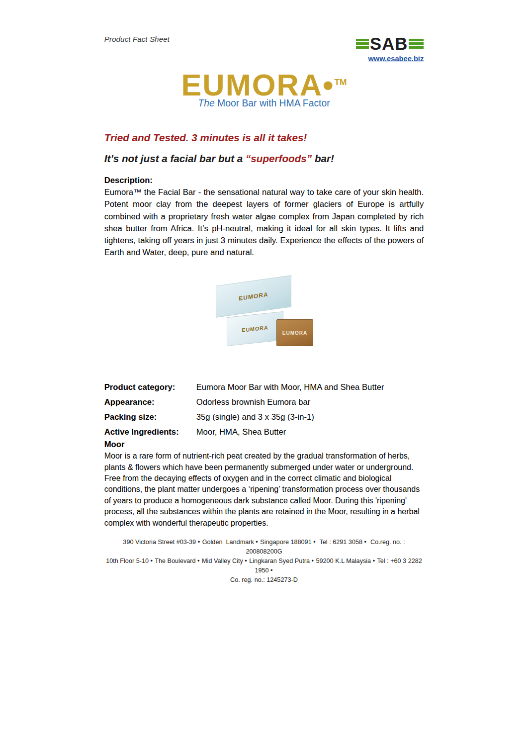Product Fact Sheet
SAB
www.esabee.biz
EUMORA•TM
The Moor Bar with HMA Factor
Tried and Tested. 3 minutes is all it takes!
It’s not just a facial bar but a “superfoods” bar!
Description:
Eumora™ the Facial Bar - the sensational natural way to take care of your skin health. Potent moor clay from the deepest layers of former glaciers of Europe is artfully combined with a proprietary fresh water algae complex from Japan completed by rich shea butter from Africa. It’s pH-neutral, making it ideal for all skin types. It lifts and tightens, taking off years in just 3 minutes daily. Experience the effects of the powers of Earth and Water, deep, pure and natural.
| Product category: | Eumora Moor Bar with Moor, HMA and Shea Butter |
| Appearance: | Odorless brownish Eumora bar |
| Packing size: | 35g (single) and 3 x 35g (3-in-1) |
| Active Ingredients: | Moor, HMA, Shea Butter |
Moor
Moor is a rare form of nutrient-rich peat created by the gradual transformation of herbs, plants & flowers which have been permanently submerged under water or underground. Free from the decaying effects of oxygen and in the correct climatic and biological conditions, the plant matter undergoes a ‘ripening’ transformation process over thousands of years to produce a homogeneous dark substance called Moor. During this 'ripening' process, all the substances within the plants are retained in the Moor, resulting in a herbal complex with wonderful therapeutic properties.
390 Victoria Street #03-39 • Golden Landmark • Singapore 188091 • Tel : 6291 3058 • Co.reg. no. : 200808200G
10th Floor 5-10 • The Boulevard • Mid Valley City • Lingkaran Syed Putra • 59200 K.L Malaysia • Tel : +60 3 2282 1950 •
Co. reg. no.: 1245273-D